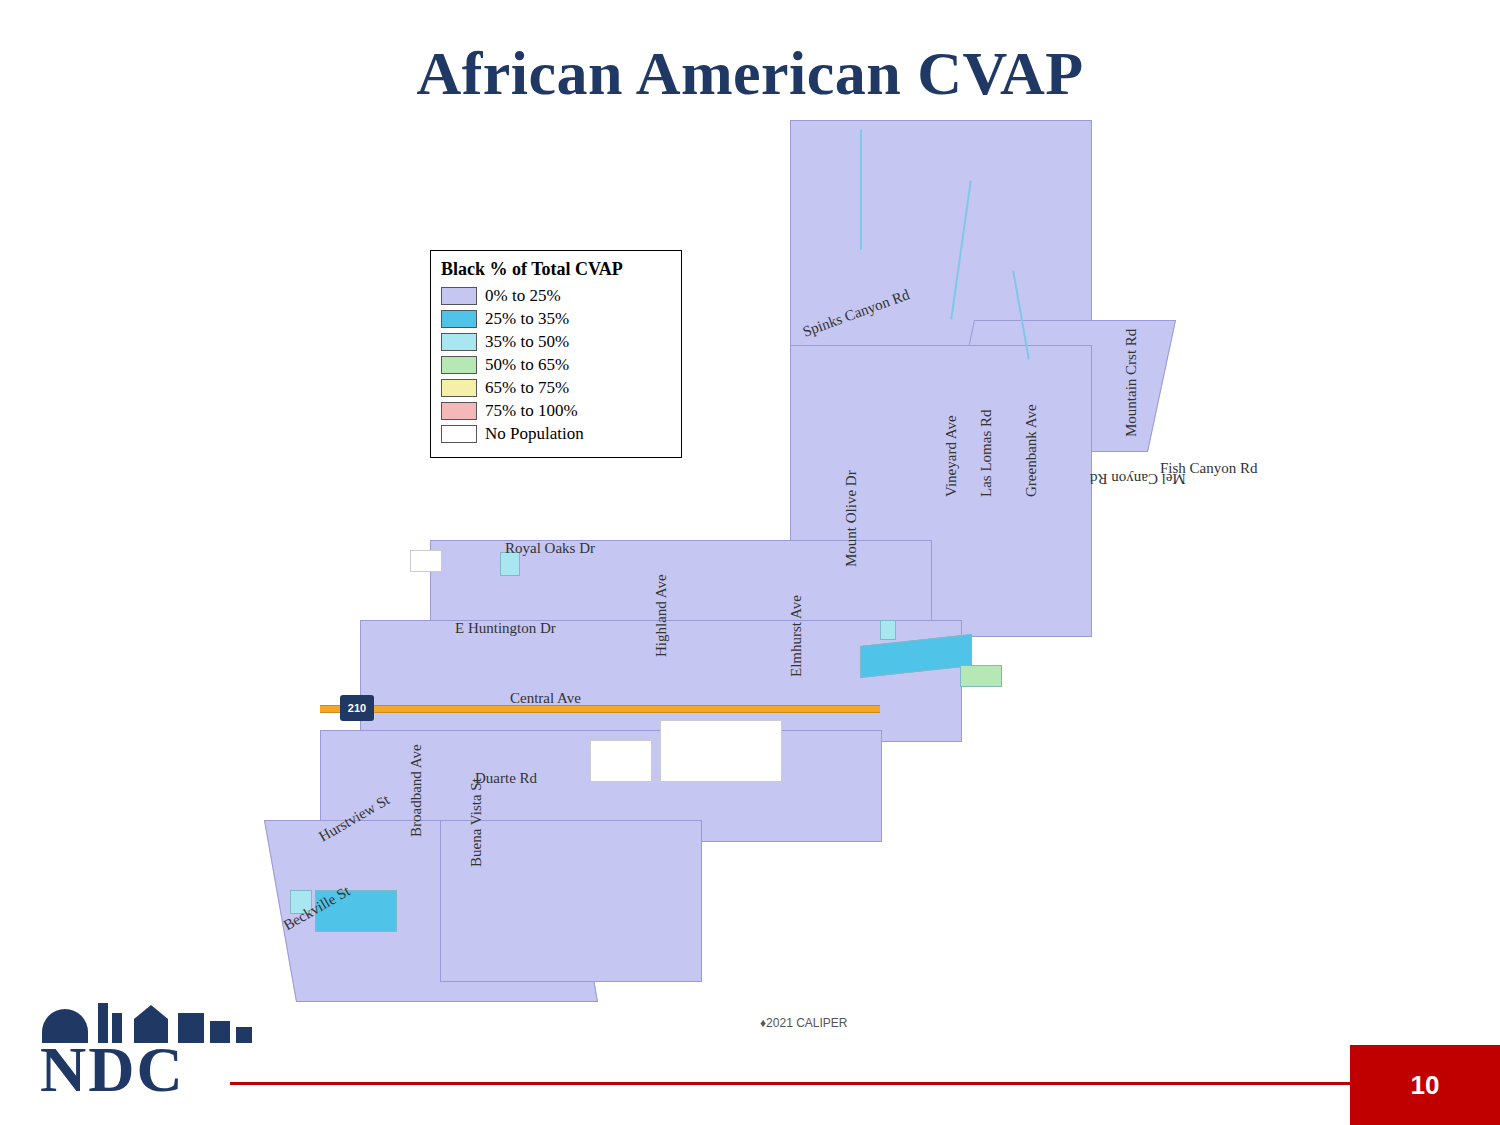African American CVAP
210
Spinks Canyon Rd
Vineyard Ave
Las Lomas Rd
Greenbank Ave
Mel Canyon Rd
Mountain Crst Rd
Fish Canyon Rd
Mount Olive Dr
Royal Oaks Dr
E Huntington Dr
Highland Ave
Elmhurst Ave
Central Ave
Duarte Rd
Hurstview St
Broadband Ave
Buena Vista St
Beckville St
Black % of Total CVAP
0% to 25%
25% to 35%
35% to 50%
50% to 65%
65% to 75%
75% to 100%
No Population
♦2021 CALIPER
10
NDC